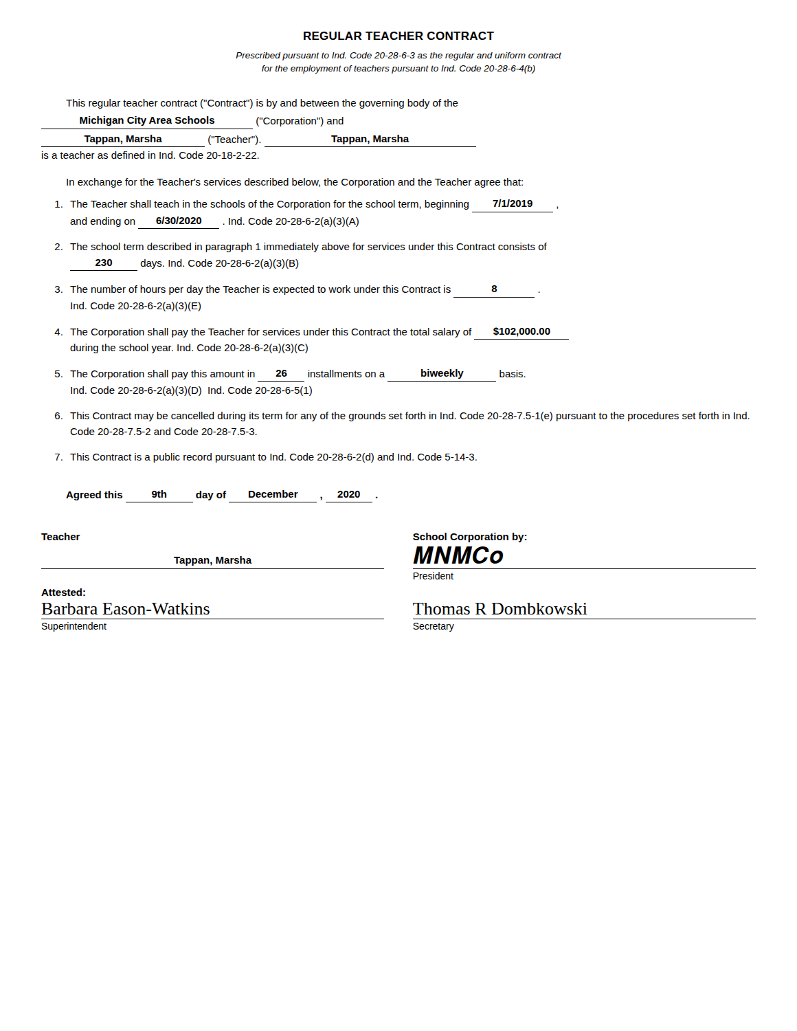REGULAR TEACHER CONTRACT
Prescribed pursuant to Ind. Code 20-28-6-3 as the regular and uniform contract
for the employment of teachers pursuant to Ind. Code 20-28-6-4(b)
This regular teacher contract ("Contract") is by and between the governing body of the
Michigan City Area Schools ("Corporation") and
Tappan, Marsha ("Teacher"). Tappan, Marsha
is a teacher as defined in Ind. Code 20-18-2-22.
In exchange for the Teacher's services described below, the Corporation and the Teacher agree that:
The Teacher shall teach in the schools of the Corporation for the school term, beginning 7/1/2019 ,
and ending on 6/30/2020 . Ind. Code 20-28-6-2(a)(3)(A)
The school term described in paragraph 1 immediately above for services under this Contract consists of
230 days. Ind. Code 20-28-6-2(a)(3)(B)
The number of hours per day the Teacher is expected to work under this Contract is 8 .
Ind. Code 20-28-6-2(a)(3)(E)
The Corporation shall pay the Teacher for services under this Contract the total salary of $102,000.00
during the school year. Ind. Code 20-28-6-2(a)(3)(C)
The Corporation shall pay this amount in 26 installments on a biweekly basis.
Ind. Code 20-28-6-2(a)(3)(D) Ind. Code 20-28-6-5(1)
This Contract may be cancelled during its term for any of the grounds set forth in Ind. Code 20-28-7.5-1(e) pursuant to the procedures set forth in Ind. Code 20-28-7.5-2 and Code 20-28-7.5-3.
This Contract is a public record pursuant to Ind. Code 20-28-6-2(d) and Ind. Code 5-14-3.
Agreed this 9th day of December , 2020 .
| Teacher | | School Corporation by: |
| Tappan, Marsha | | 𝑴𝑵𝑴𝑪𝒐 |
| | | President |
| Attested: | | |
| Barbara Eason-Watkins | | Thomas R Dombkowski |
| Superintendent | | Secretary |